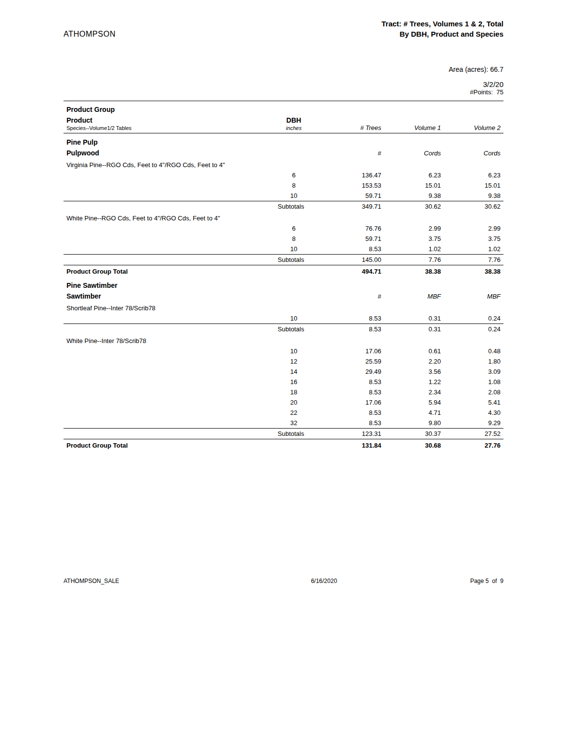Tract: # Trees, Volumes 1 & 2, Total
ATHOMPSON
By DBH, Product and Species
Area (acres): 66.7
3/2/20
#Points: 75
| Product Group | | | | |
| Product Species--Volume1/2 Tables | DBH inches | # Trees | Volume 1 | Volume 2 |
| Pine Pulp | | | | |
| Pulpwood | | # | Cords | Cords |
| Virginia Pine--RGO Cds, Feet to 4"/RGO Cds, Feet to 4" | | | | |
| | 6 | 136.47 | 6.23 | 6.23 |
| | 8 | 153.53 | 15.01 | 15.01 |
| | 10 | 59.71 | 9.38 | 9.38 |
| | Subtotals | 349.71 | 30.62 | 30.62 |
| White Pine--RGO Cds, Feet to 4"/RGO Cds, Feet to 4" | | | | |
| | 6 | 76.76 | 2.99 | 2.99 |
| | 8 | 59.71 | 3.75 | 3.75 |
| | 10 | 8.53 | 1.02 | 1.02 |
| | Subtotals | 145.00 | 7.76 | 7.76 |
| Product Group Total | | 494.71 | 38.38 | 38.38 |
| Pine Sawtimber | | | | |
| Sawtimber | | # | MBF | MBF |
| Shortleaf Pine--Inter 78/Scrib78 | | | | |
| | 10 | 8.53 | 0.31 | 0.24 |
| | Subtotals | 8.53 | 0.31 | 0.24 |
| White Pine--Inter 78/Scrib78 | | | | |
| | 10 | 17.06 | 0.61 | 0.48 |
| | 12 | 25.59 | 2.20 | 1.80 |
| | 14 | 29.49 | 3.56 | 3.09 |
| | 16 | 8.53 | 1.22 | 1.08 |
| | 18 | 8.53 | 2.34 | 2.08 |
| | 20 | 17.06 | 5.94 | 5.41 |
| | 22 | 8.53 | 4.71 | 4.30 |
| | 32 | 8.53 | 9.80 | 9.29 |
| | Subtotals | 123.31 | 30.37 | 27.52 |
| Product Group Total | | 131.84 | 30.68 | 27.76 |
ATHOMPSON_SALE
6/16/2020
Page 5 of 9